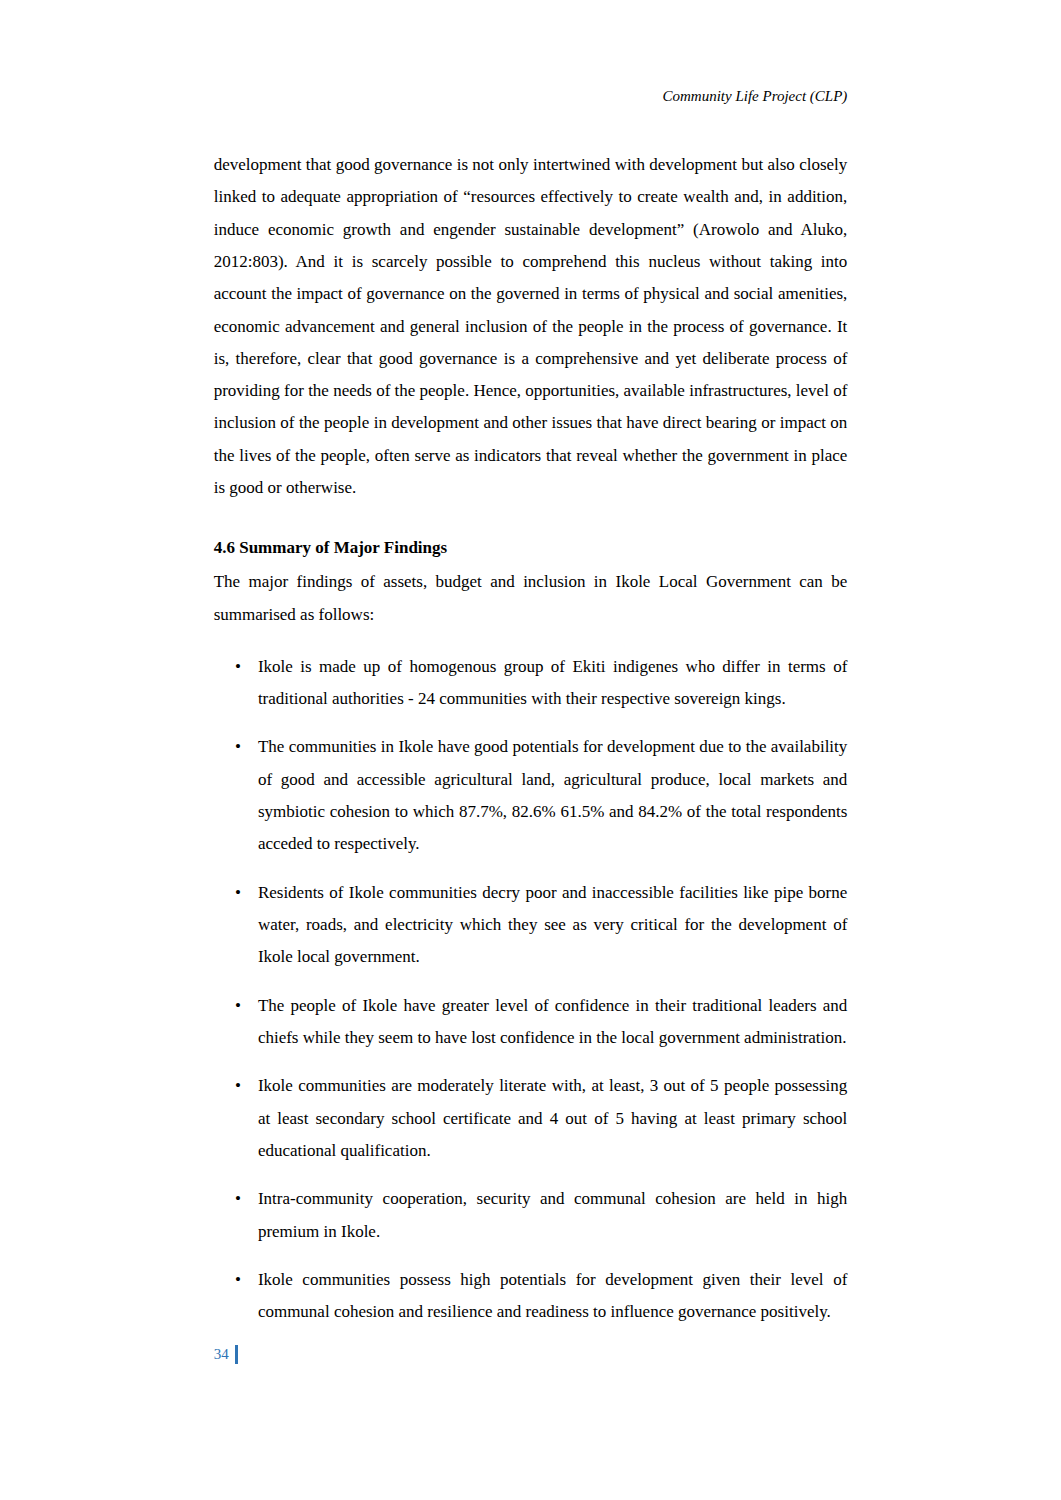Community Life Project (CLP)
development that good governance is not only intertwined with development but also closely linked to adequate appropriation of “resources effectively to create wealth and, in addition, induce economic growth and engender sustainable development” (Arowolo and Aluko, 2012:803). And it is scarcely possible to comprehend this nucleus without taking into account the impact of governance on the governed in terms of physical and social amenities, economic advancement and general inclusion of the people in the process of governance. It is, therefore, clear that good governance is a comprehensive and yet deliberate process of providing for the needs of the people. Hence, opportunities, available infrastructures, level of inclusion of the people in development and other issues that have direct bearing or impact on the lives of the people, often serve as indicators that reveal whether the government in place is good or otherwise.
4.6 Summary of Major Findings
The major findings of assets, budget and inclusion in Ikole Local Government can be summarised as follows:
Ikole is made up of homogenous group of Ekiti indigenes who differ in terms of traditional authorities - 24 communities with their respective sovereign kings.
The communities in Ikole have good potentials for development due to the availability of good and accessible agricultural land, agricultural produce, local markets and symbiotic cohesion to which 87.7%, 82.6% 61.5% and 84.2% of the total respondents acceded to respectively.
Residents of Ikole communities decry poor and inaccessible facilities like pipe borne water, roads, and electricity which they see as very critical for the development of Ikole local government.
The people of Ikole have greater level of confidence in their traditional leaders and chiefs while they seem to have lost confidence in the local government administration.
Ikole communities are moderately literate with, at least, 3 out of 5 people possessing at least secondary school certificate and 4 out of 5 having at least primary school educational qualification.
Intra-community cooperation, security and communal cohesion are held in high premium in Ikole.
Ikole communities possess high potentials for development given their level of communal cohesion and resilience and readiness to influence governance positively.
34